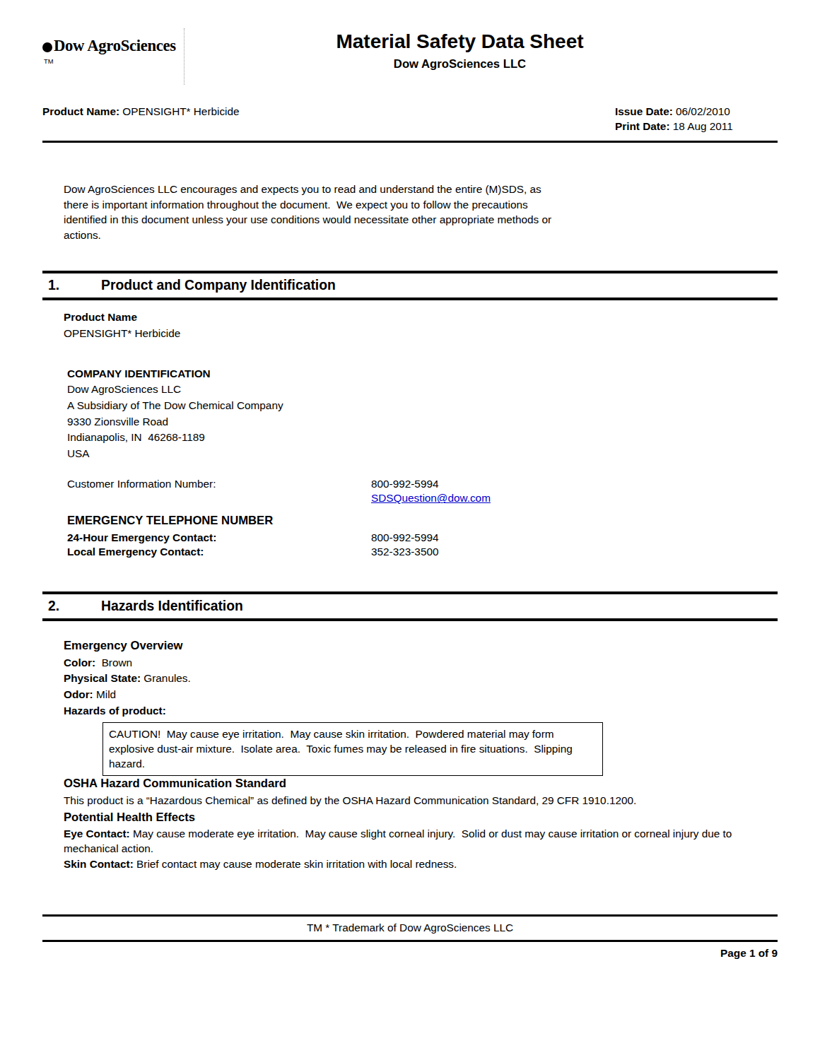Dow AgroSciences
TM
Material Safety Data Sheet
Dow AgroSciences LLC
Product Name: OPENSIGHT* Herbicide
Issue Date: 06/02/2010
Print Date: 18 Aug 2011
Dow AgroSciences LLC encourages and expects you to read and understand the entire (M)SDS, as there is important information throughout the document. We expect you to follow the precautions identified in this document unless your use conditions would necessitate other appropriate methods or actions.
1. Product and Company Identification
Product Name
OPENSIGHT* Herbicide
COMPANY IDENTIFICATION
Dow AgroSciences LLC
A Subsidiary of The Dow Chemical Company
9330 Zionsville Road
Indianapolis, IN 46268-1189
USA
Customer Information Number:
800-992-5994
SDSQuestion@dow.com
EMERGENCY TELEPHONE NUMBER
24-Hour Emergency Contact:
800-992-5994
Local Emergency Contact:
352-323-3500
2. Hazards Identification
Emergency Overview
Color: Brown
Physical State: Granules.
Odor: Mild
Hazards of product:
CAUTION! May cause eye irritation. May cause skin irritation. Powdered material may form explosive dust-air mixture. Isolate area. Toxic fumes may be released in fire situations. Slipping hazard.
OSHA Hazard Communication Standard
This product is a “Hazardous Chemical” as defined by the OSHA Hazard Communication Standard, 29 CFR 1910.1200.
Potential Health Effects
Eye Contact: May cause moderate eye irritation. May cause slight corneal injury. Solid or dust may cause irritation or corneal injury due to mechanical action.
Skin Contact: Brief contact may cause moderate skin irritation with local redness.
TM * Trademark of Dow AgroSciences LLC
Page 1 of 9